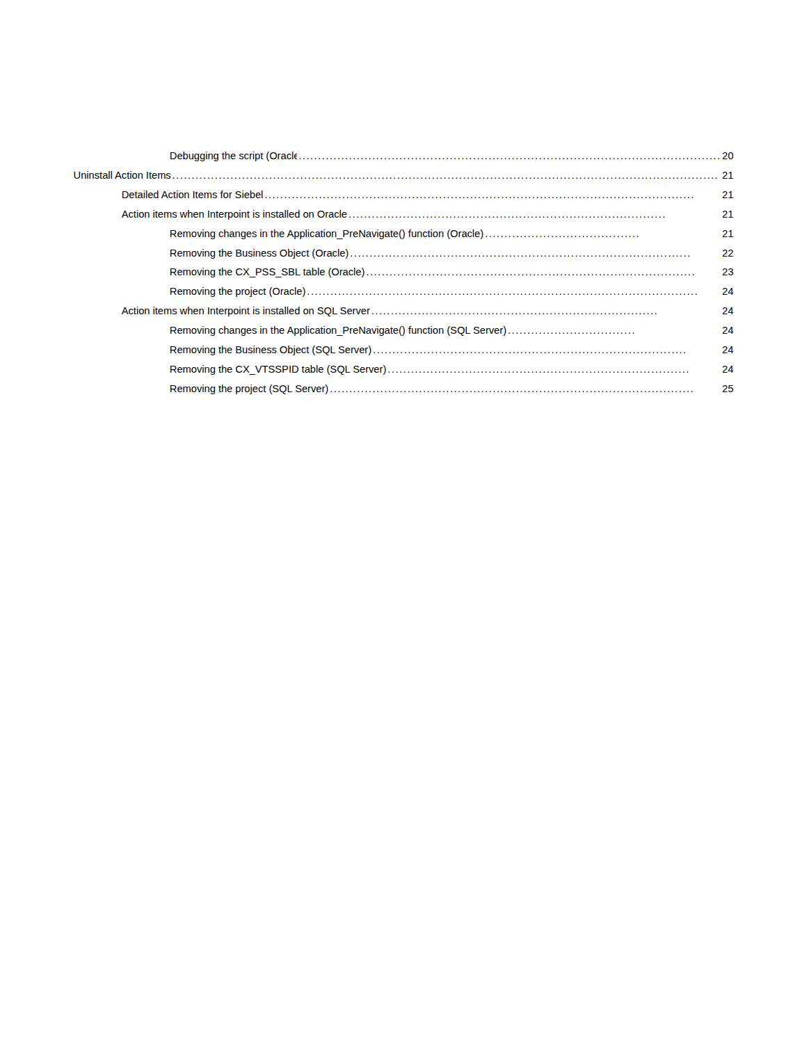Debugging the script (Oracle) ................................................................................................................. 20
Uninstall Action Items ............................................................................................................................................. 21
Detailed Action Items for Siebel ............................................................................................................... 21
Action items when Interpoint is installed on Oracle .................................................................................. 21
Removing changes in the Application_PreNavigate() function (Oracle) ........................................ 21
Removing the Business Object (Oracle) ........................................................................................ 22
Removing the CX_PSS_SBL table (Oracle) ..................................................................................... 23
Removing the project (Oracle) ..................................................................................................... 24
Action items when Interpoint is installed on SQL Server .......................................................................... 24
Removing changes in the Application_PreNavigate() function (SQL Server) ................................. 24
Removing the Business Object (SQL Server) ................................................................................. 24
Removing the CX_VTSSPID table (SQL Server) .............................................................................. 24
Removing the project (SQL Server) .............................................................................................. 25